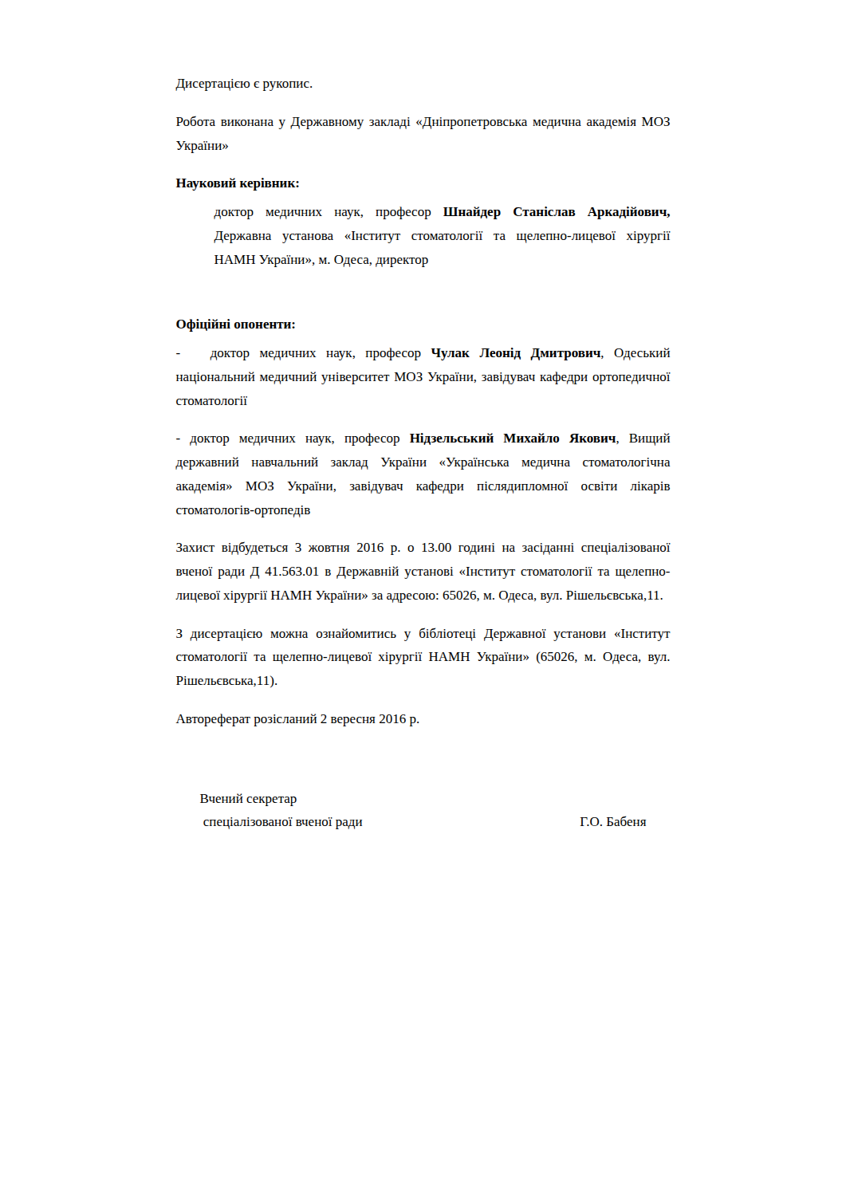Дисертацією є рукопис.
Робота виконана у Державному закладі «Дніпропетровська медична академія МОЗ України»
Науковий керівник:
доктор медичних наук, професор Шнайдер Станіслав Аркадійович, Державна установа «Інститут стоматології та щелепно-лицевої хірургії НАМН України», м. Одеса, директор
Офіційні опоненти:
- доктор медичних наук, професор Чулак Леонід Дмитрович, Одеський національний медичний університет МОЗ України, завідувач кафедри ортопедичної стоматології
- доктор медичних наук, професор Нідзельський Михайло Якович, Вищий державний навчальний заклад України «Українська медична стоматологічна академія» МОЗ України, завідувач кафедри післядипломної освіти лікарів стоматологів-ортопедів
Захист відбудеться 3 жовтня 2016 р. о 13.00 годині на засіданні спеціалізованої вченої ради Д 41.563.01 в Державній установі «Інститут стоматології та щелепно-лицевої хірургії НАМН України» за адресою: 65026, м. Одеса, вул. Рішельєвська,11.
З дисертацією можна ознайомитись у бібліотеці Державної установи «Інститут стоматології та щелепно-лицевої хірургії НАМН України» (65026, м. Одеса, вул. Рішельєвська,11).
Автореферат розісланий 2 вересня 2016 р.
Вчений секретар
спеціалізованої вченої ради
Г.О. Бабеня